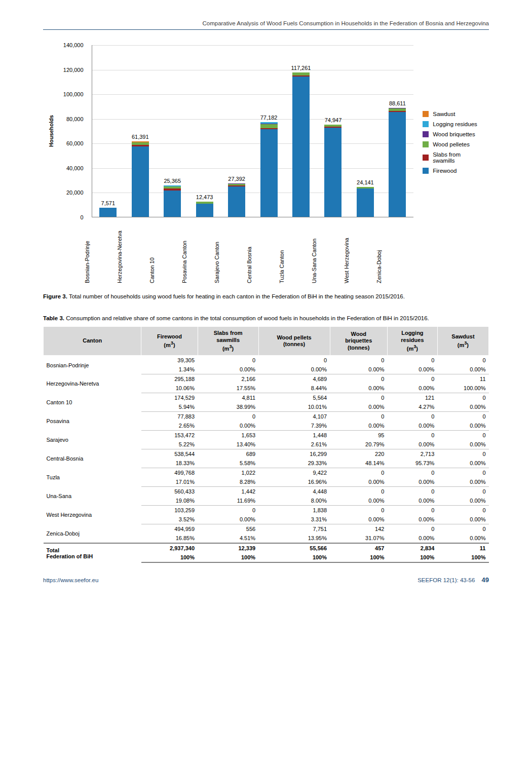Comparative Analysis of Wood Fuels Consumption in Households in the Federation of Bosnia and Herzegovina
Households
140,000 120,000 100,000 80,000 60,000 40,000 20,000 0
7,571
61,391
25,365
12,473
27,392
77,182
117,261
74,947
24,141
88,611
Sawdust
Logging residues
Wood briquettes
Wood pelletes
Slabs from swamills
Firewood
Bosnian-Podrinje
Herzegovina-Neretva
Canton 10
Posavina Canton
Sarajevo Canton
Central Bosnia
Tuzla Canton
Una-Sana Canton
West Herzegovina
Zenica-Doboj
Figure 3. Total number of households using wood fuels for heating in each canton in the Federation of BiH in the heating season 2015/2016.
Table 3. Consumption and relative share of some cantons in the total consumption of wood fuels in households in the Federation of BiH in 2015/2016.
| Canton | Firewood (m 3 ) | Slabs from sawmills (m 3 ) | Wood pellets (tonnes) | Wood briquettes (tonnes) | Logging residues (m 3 ) | Sawdust (m 3 ) |
| --- | --- | --- | --- | --- | --- | --- |
| Bosnian-Podrinje | 39,305 | 0 | 0 | 0 | 0 | 0 |
| 1.34% | 0.00% | 0.00% | 0.00% | 0.00% | 0.00% |
| Herzegovina-Neretva | 295,188 | 2,166 | 4,689 | 0 | 0 | 11 |
| 10.06% | 17.55% | 8.44% | 0.00% | 0.00% | 100.00% |
| Canton 10 | 174,529 | 4,811 | 5,564 | 0 | 121 | 0 |
| 5.94% | 38.99% | 10.01% | 0.00% | 4.27% | 0.00% |
| Posavina | 77,883 | 0 | 4,107 | 0 | 0 | 0 |
| 2.65% | 0.00% | 7.39% | 0.00% | 0.00% | 0.00% |
| Sarajevo | 153,472 | 1,653 | 1,448 | 95 | 0 | 0 |
| 5.22% | 13.40% | 2.61% | 20.79% | 0.00% | 0.00% |
| Central-Bosnia | 538,544 | 689 | 16,299 | 220 | 2,713 | 0 |
| 18.33% | 5.58% | 29.33% | 48.14% | 95.73% | 0.00% |
| Tuzla | 499,768 | 1,022 | 9,422 | 0 | 0 | 0 |
| 17.01% | 8.28% | 16.96% | 0.00% | 0.00% | 0.00% |
| Una-Sana | 560,433 | 1,442 | 4,448 | 0 | 0 | 0 |
| 19.08% | 11.69% | 8.00% | 0.00% | 0.00% | 0.00% |
| West Herzegovina | 103,259 | 0 | 1,838 | 0 | 0 | 0 |
| 3.52% | 0.00% | 3.31% | 0.00% | 0.00% | 0.00% |
| Zenica-Doboj | 494,959 | 556 | 7,751 | 142 | 0 | 0 |
| 16.85% | 4.51% | 13.95% | 31.07% | 0.00% | 0.00% |
| Total Federation of BiH | 2,937,340 | 12,339 | 55,566 | 457 | 2,834 | 11 |
| 100% | 100% | 100% | 100% | 100% | 100% |
https://www.seefor.eu
SEEFOR 12(1): 43-56 49